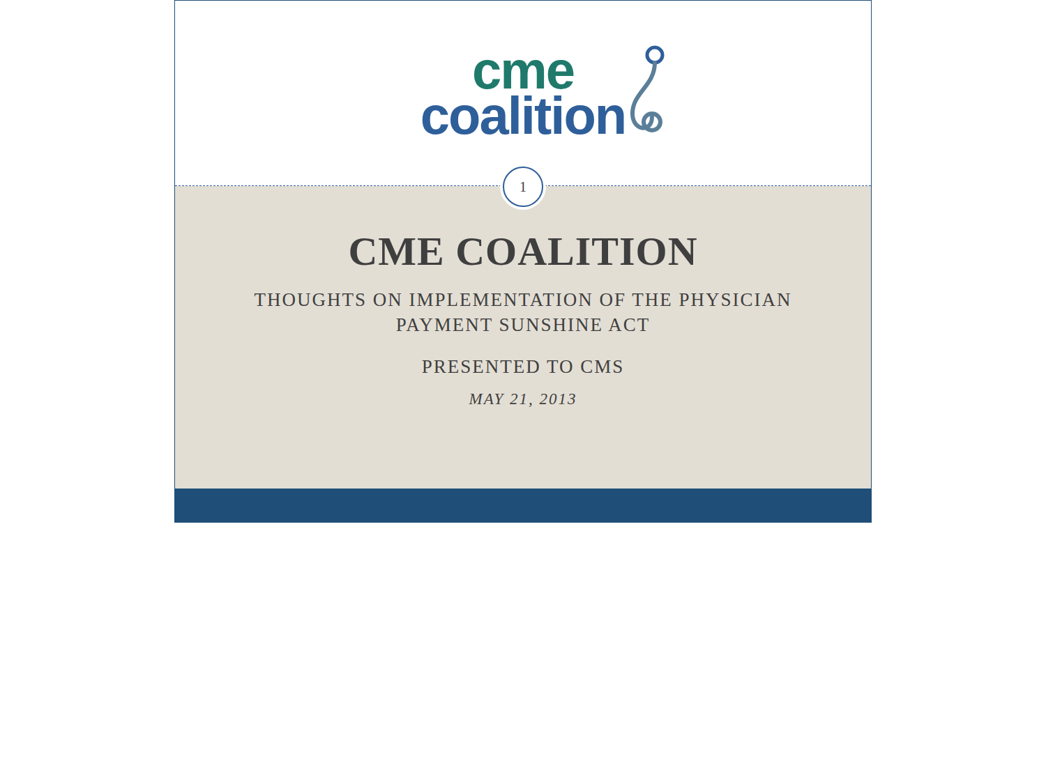cme
coalition
1
CME COALITION
THOUGHTS ON IMPLEMENTATION OF THE PHYSICIAN PAYMENT SUNSHINE ACT
PRESENTED TO CMS
MAY 21, 2013